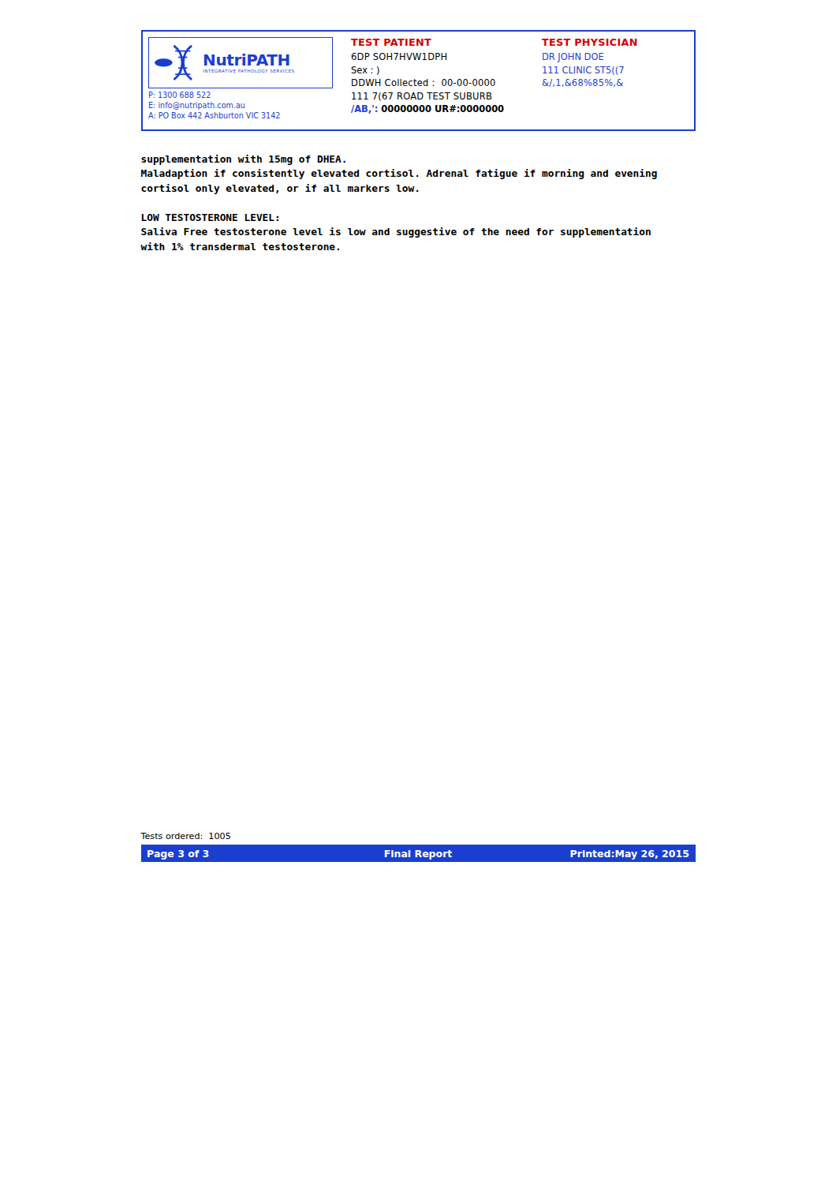Nutri PATH
Integrative Pathology Services
P: 1300 688 522
E: info@nutripath.com.au​
A: PO Box 442 Ashburton VIC 3142
TEST PATIENT
6DP SOH7HVW1DPH
Sex : )
DDWH Collected : 00-00-0000
111 7(67 ROAD TEST SUBURB
/AB,': 00000000 UR#:0000000
TEST PHYSICIAN
DR JOHN DOE
111 CLINIC ST5((7
&/,1,&68%85%,&
supplementation with 15mg of DHEA. Maladaption if consistently elevated cortisol. Adrenal fatigue if morning and evening cortisol only elevated, or if all markers low. LOW TESTOSTERONE LEVEL: Saliva Free testosterone level is low and suggestive of the need for supplementation with 1% transdermal testosterone.
Tests ordered: 1005
Page 3 of 3
Final Report
Printed:May 26, 2015